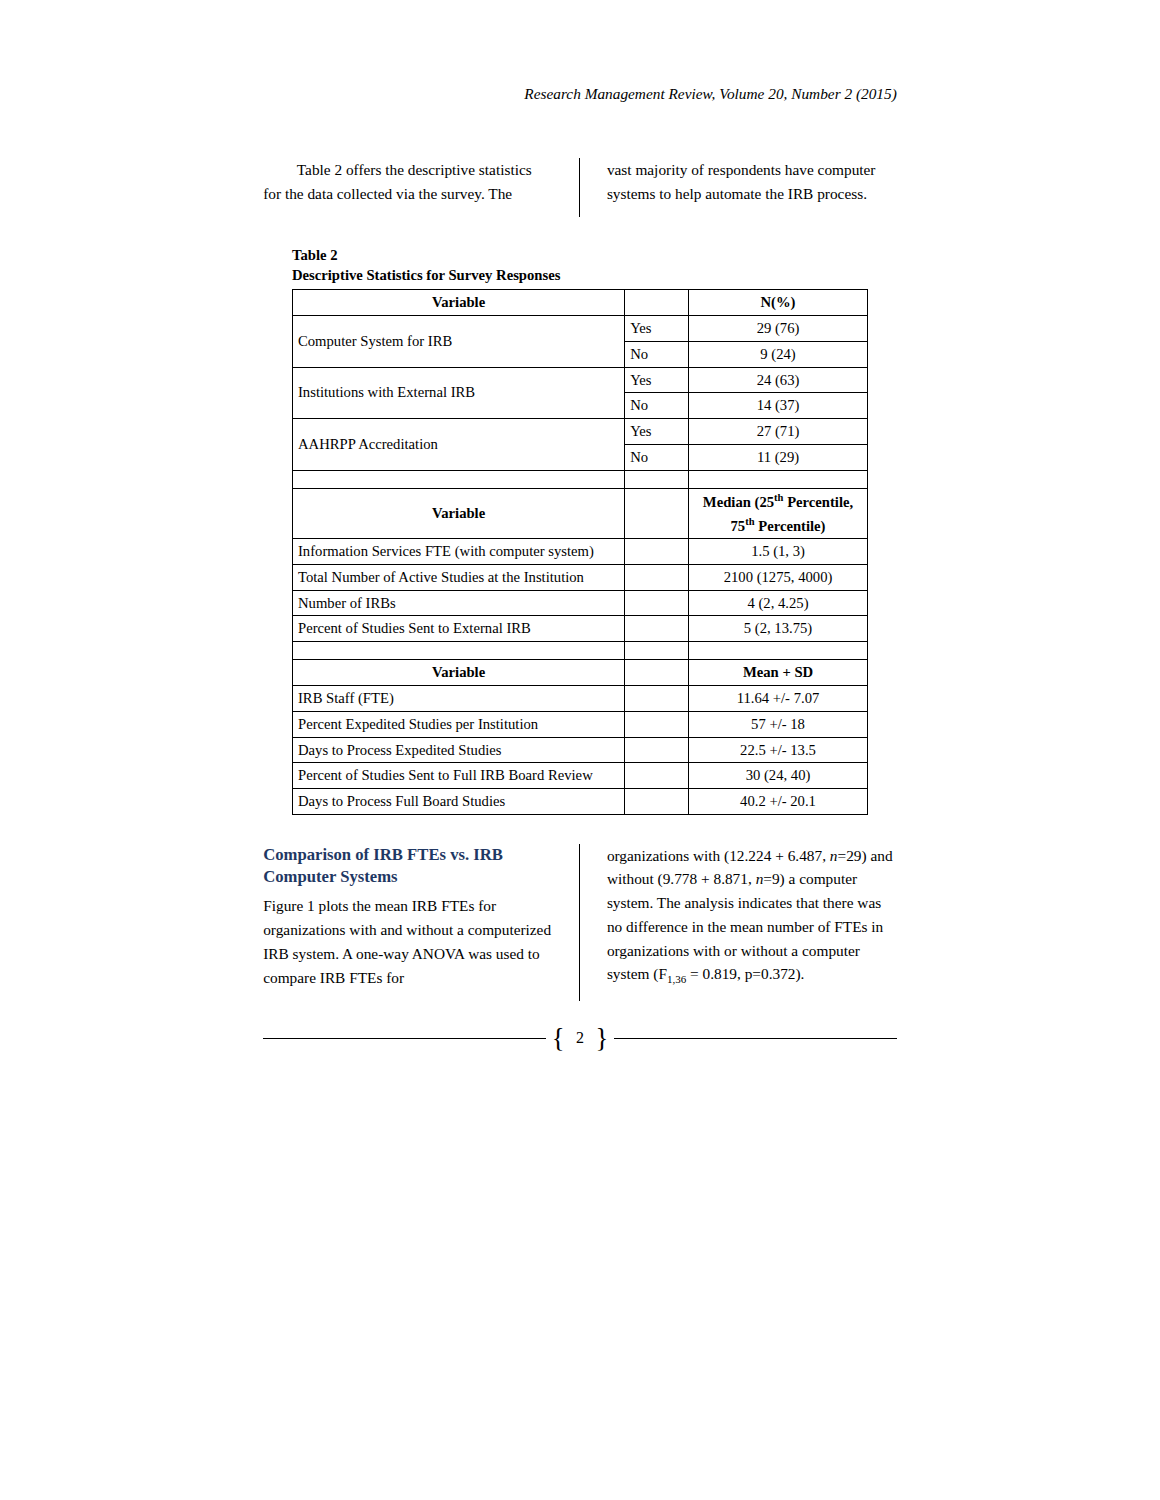Research Management Review, Volume 20, Number 2 (2015)
Table 2 offers the descriptive statistics for the data collected via the survey. The
vast majority of respondents have computer systems to help automate the IRB process.
Table 2
Descriptive Statistics for Survey Responses
| Variable | | N(%) |
| Computer System for IRB | Yes | 29 (76) |
| No | 9 (24) |
| Institutions with External IRB | Yes | 24 (63) |
| No | 14 (37) |
| AAHRPP Accreditation | Yes | 27 (71) |
| No | 11 (29) |
| Variable | | Median (25 th Percentile, 75 th Percentile) |
| Information Services FTE (with computer system) | | 1.5 (1, 3) |
| Total Number of Active Studies at the Institution | | 2100 (1275, 4000) |
| Number of IRBs | | 4 (2, 4.25) |
| Percent of Studies Sent to External IRB | | 5 (2, 13.75) |
| Variable | | Mean + SD |
| IRB Staff (FTE) | | 11.64 +/- 7.07 |
| Percent Expedited Studies per Institution | | 57 +/- 18 |
| Days to Process Expedited Studies | | 22.5 +/- 13.5 |
| Percent of Studies Sent to Full IRB Board Review | | 30 (24, 40) |
| Days to Process Full Board Studies | | 40.2 +/- 20.1 |
Comparison of IRB FTEs vs. IRB Computer Systems
Figure 1 plots the mean IRB FTEs for organizations with and without a computerized IRB system. A one-way ANOVA was used to compare IRB FTEs for
organizations with (12.224 + 6.487, n=29) and without (9.778 + 8.871, n=9) a computer system. The analysis indicates that there was no difference in the mean number of FTEs in organizations with or without a computer system (F1,36 = 0.819, p=0.372).
{
2
}